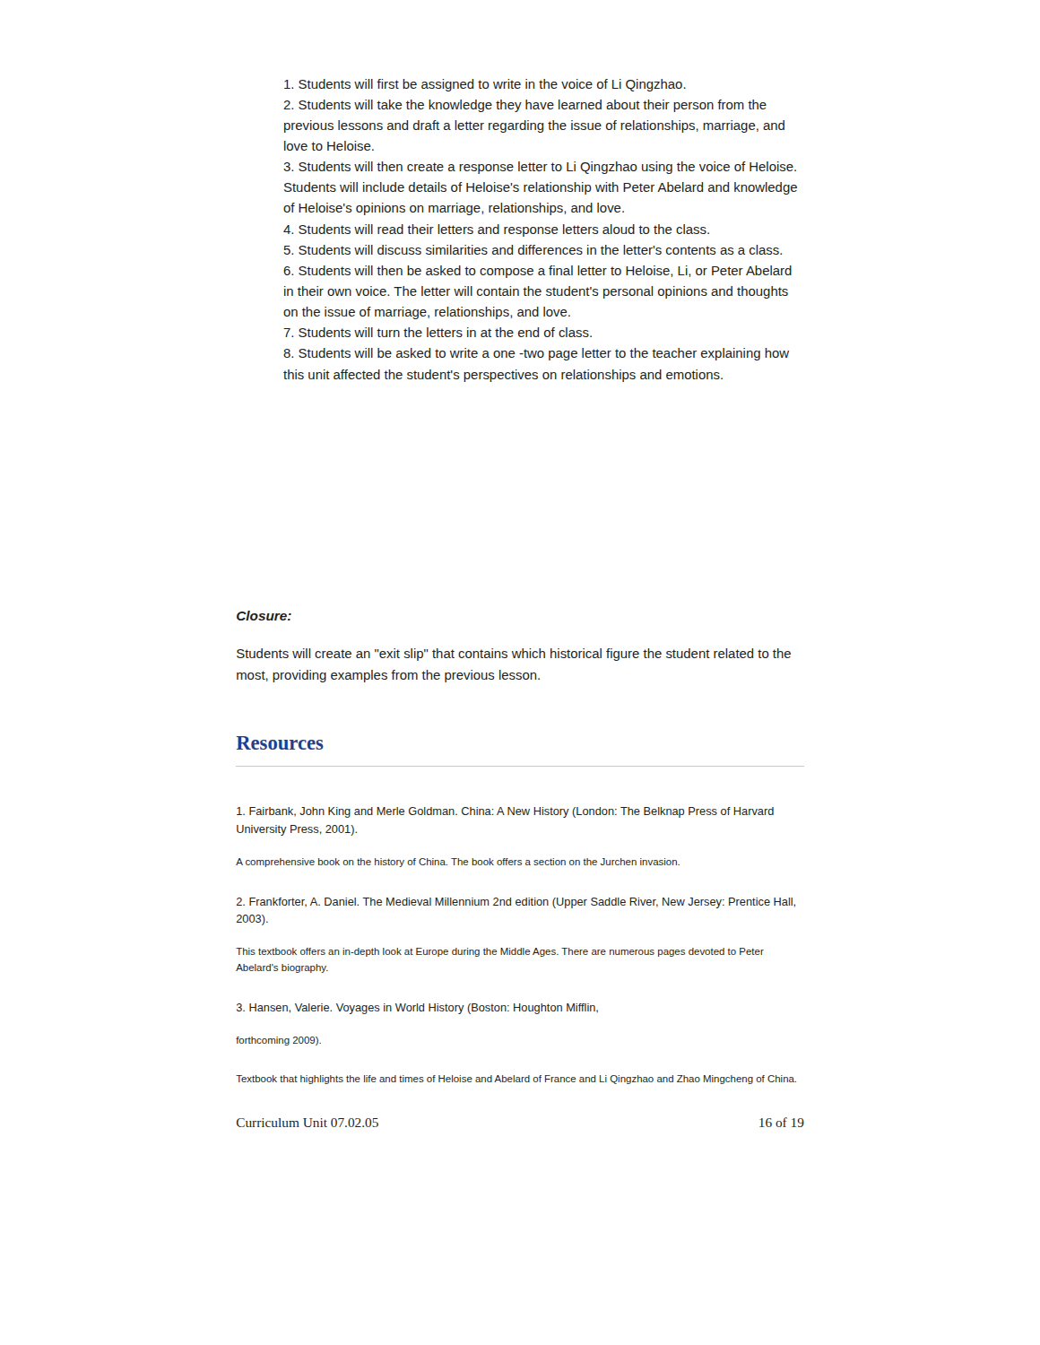1. Students will first be assigned to write in the voice of Li Qingzhao.
2. Students will take the knowledge they have learned about their person from the previous lessons and draft a letter regarding the issue of relationships, marriage, and love to Heloise.
3. Students will then create a response letter to Li Qingzhao using the voice of Heloise. Students will include details of Heloise's relationship with Peter Abelard and knowledge of Heloise's opinions on marriage, relationships, and love.
4. Students will read their letters and response letters aloud to the class.
5. Students will discuss similarities and differences in the letter's contents as a class.
6. Students will then be asked to compose a final letter to Heloise, Li, or Peter Abelard in their own voice. The letter will contain the student's personal opinions and thoughts on the issue of marriage, relationships, and love.
7. Students will turn the letters in at the end of class.
8. Students will be asked to write a one -two page letter to the teacher explaining how this unit affected the student's perspectives on relationships and emotions.
Closure:
Students will create an "exit slip" that contains which historical figure the student related to the most, providing examples from the previous lesson.
Resources
1. Fairbank, John King and Merle Goldman. China: A New History (London: The Belknap Press of Harvard University Press, 2001).
A comprehensive book on the history of China. The book offers a section on the Jurchen invasion.
2. Frankforter, A. Daniel. The Medieval Millennium 2nd edition (Upper Saddle River, New Jersey: Prentice Hall, 2003).
This textbook offers an in-depth look at Europe during the Middle Ages. There are numerous pages devoted to Peter Abelard's biography.
3. Hansen, Valerie. Voyages in World History (Boston: Houghton Mifflin,
forthcoming 2009).
Textbook that highlights the life and times of Heloise and Abelard of France and Li Qingzhao and Zhao Mingcheng of China.
Curriculum Unit 07.02.05 16 of 19